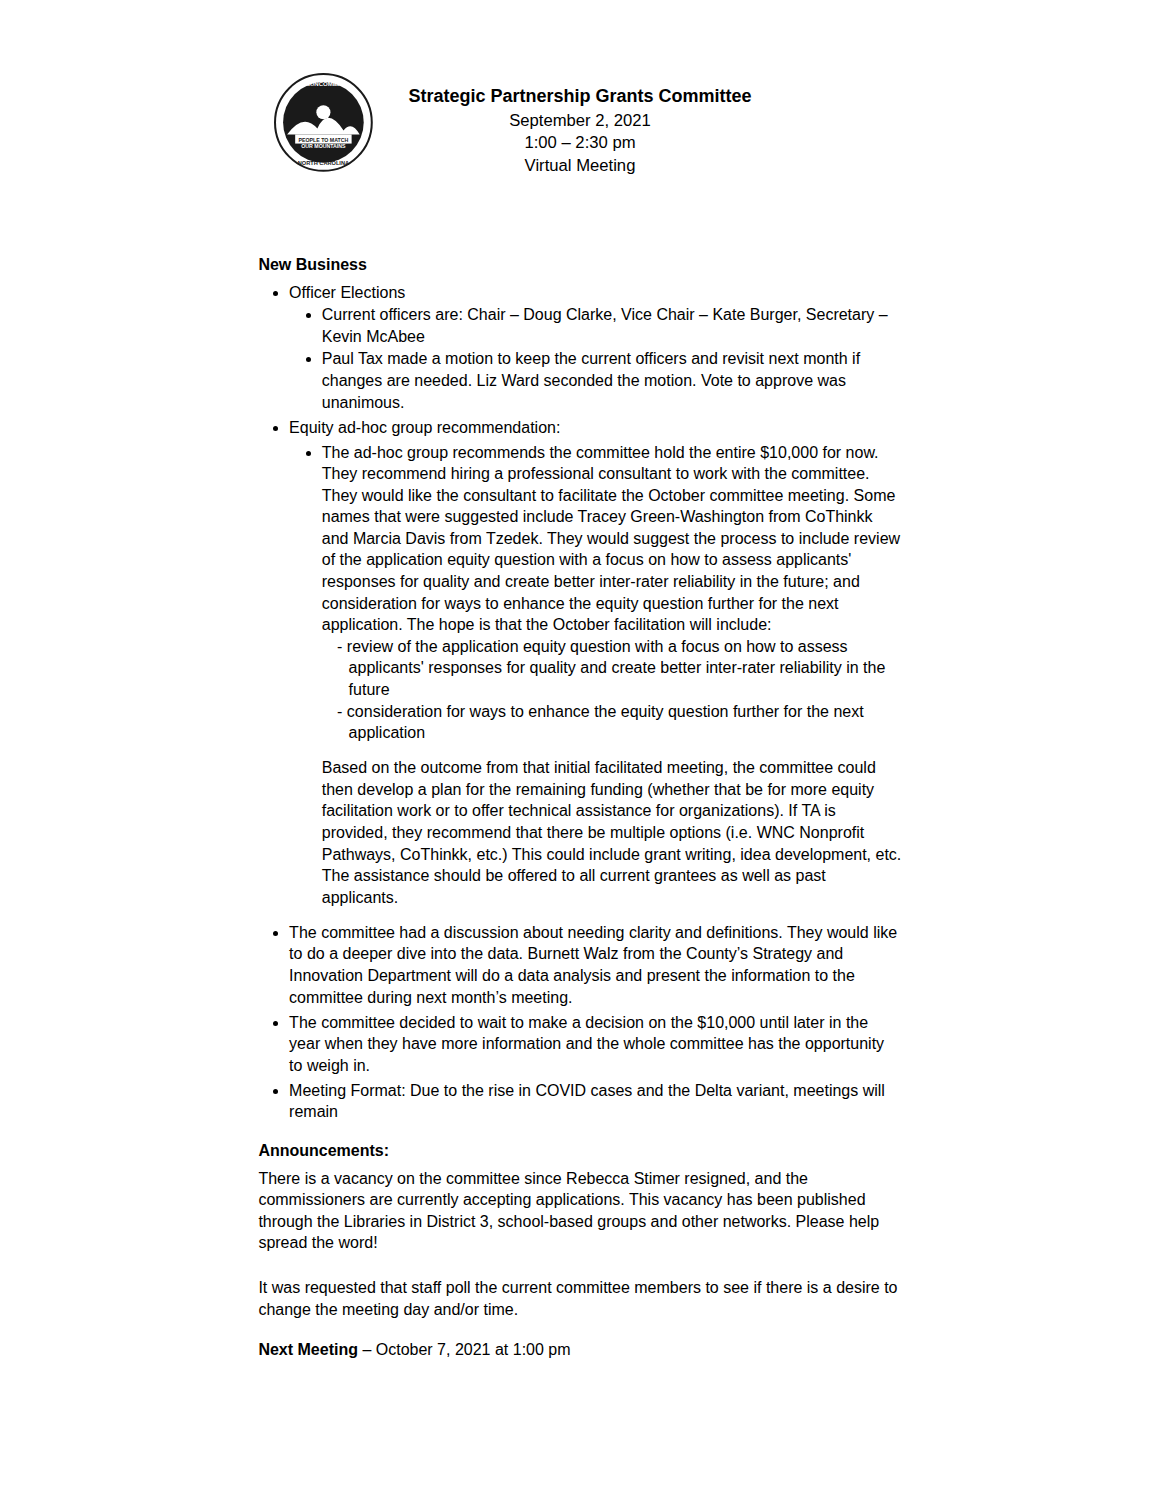PEOPLE TO MATCH OUR MOUNTAINS BUNCOMBE NORTH CAROLINA
Strategic Partnership Grants Committee
September 2, 2021
1:00 – 2:30 pm
Virtual Meeting
New Business
Officer Elections
Current officers are: Chair – Doug Clarke, Vice Chair – Kate Burger, Secretary – Kevin McAbee
Paul Tax made a motion to keep the current officers and revisit next month if changes are needed. Liz Ward seconded the motion. Vote to approve was unanimous.
Equity ad-hoc group recommendation:
The ad-hoc group recommends the committee hold the entire $10,000 for now. They recommend hiring a professional consultant to work with the committee. They would like the consultant to facilitate the October committee meeting. Some names that were suggested include Tracey Green-Washington from CoThinkk and Marcia Davis from Tzedek. They would suggest the process to include review of the application equity question with a focus on how to assess applicants' responses for quality and create better inter-rater reliability in the future; and consideration for ways to enhance the equity question further for the next application. The hope is that the October facilitation will include:
- review of the application equity question with a focus on how to assess applicants' responses for quality and create better inter-rater reliability in the future
- consideration for ways to enhance the equity question further for the next application
Based on the outcome from that initial facilitated meeting, the committee could then develop a plan for the remaining funding (whether that be for more equity facilitation work or to offer technical assistance for organizations). If TA is provided, they recommend that there be multiple options (i.e. WNC Nonprofit Pathways, CoThinkk, etc.) This could include grant writing, idea development, etc. The assistance should be offered to all current grantees as well as past applicants.
The committee had a discussion about needing clarity and definitions. They would like to do a deeper dive into the data. Burnett Walz from the County’s Strategy and Innovation Department will do a data analysis and present the information to the committee during next month’s meeting.
The committee decided to wait to make a decision on the $10,000 until later in the year when they have more information and the whole committee has the opportunity to weigh in.
Meeting Format: Due to the rise in COVID cases and the Delta variant, meetings will remain
Announcements:
There is a vacancy on the committee since Rebecca Stimer resigned, and the commissioners are currently accepting applications. This vacancy has been published through the Libraries in District 3, school-based groups and other networks. Please help spread the word!
It was requested that staff poll the current committee members to see if there is a desire to change the meeting day and/or time.
Next Meeting – October 7, 2021 at 1:00 pm